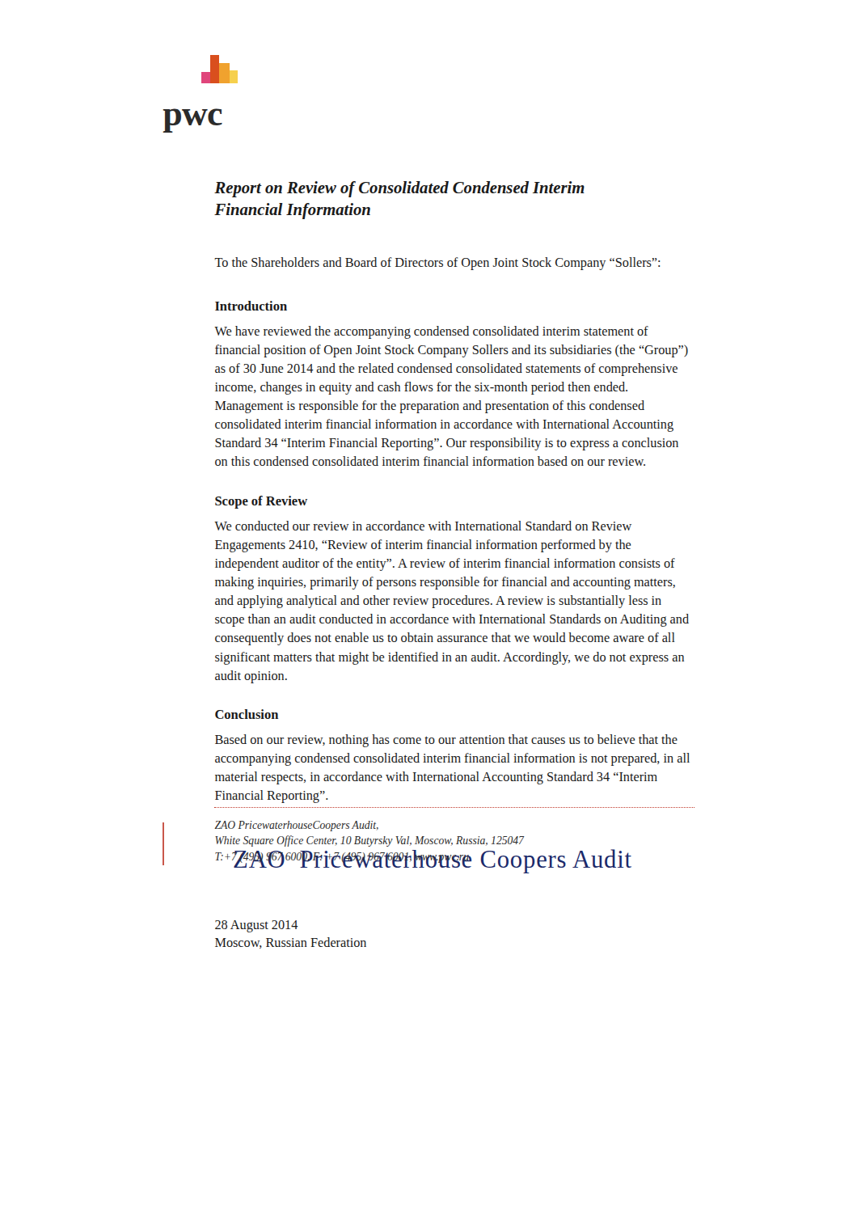pwc
Report on Review of Consolidated Condensed Interim
Financial Information
To the Shareholders and Board of Directors of Open Joint Stock Company “Sollers”:
Introduction
We have reviewed the accompanying condensed consolidated interim statement of financial position of Open Joint Stock Company Sollers and its subsidiaries (the “Group”) as of 30 June 2014 and the related condensed consolidated statements of comprehensive income, changes in equity and cash flows for the six-month period then ended. Management is responsible for the preparation and presentation of this condensed consolidated interim financial information in accordance with International Accounting Standard 34 “Interim Financial Reporting”. Our responsibility is to express a conclusion on this condensed consolidated interim financial information based on our review.
Scope of Review
We conducted our review in accordance with International Standard on Review Engagements 2410, “Review of interim financial information performed by the independent auditor of the entity”. A review of interim financial information consists of making inquiries, primarily of persons responsible for financial and accounting matters, and applying analytical and other review procedures. A review is substantially less in scope than an audit conducted in accordance with International Standards on Auditing and consequently does not enable us to obtain assurance that we would become aware of all significant matters that might be identified in an audit. Accordingly, we do not express an audit opinion.
Conclusion
Based on our review, nothing has come to our attention that causes us to believe that the accompanying condensed consolidated interim financial information is not prepared, in all material respects, in accordance with International Accounting Standard 34 “Interim Financial Reporting”.
ZAO Pricewaterhouse Coopers Audit
28 August 2014
Moscow, Russian Federation
ZAO PricewaterhouseCoopers Audit,
White Square Office Center, 10 Butyrsky Val, Moscow, Russia, 125047
T:+7 (495) 967 6000, F: +7 (495) 967 6001, www.pwc.ru